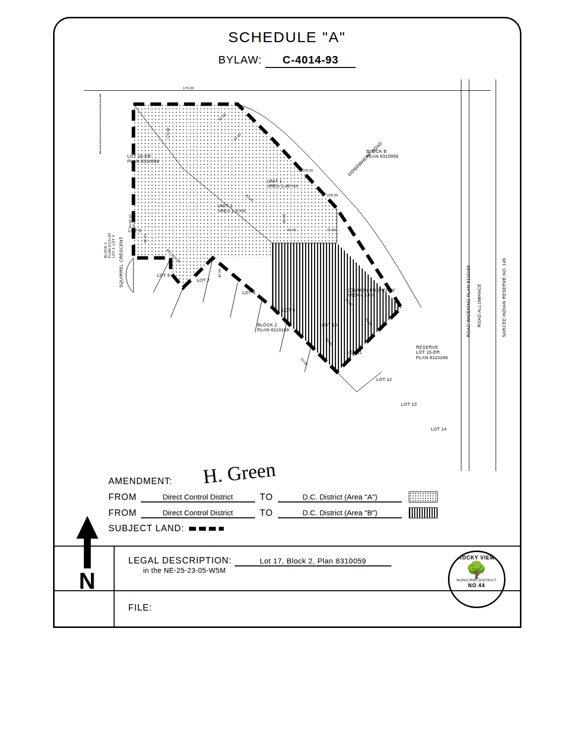SCHEDULE "A"
BYLAW: C-4014-93
LOT 16-ER
PLAN 8310059 BLOCK B
PLAN 8310059 LOT 5 LOT 6 LOT 7 LOT 8 LOT 9 LOT 10 LOT 11 LOT 12 LOT 13 LOT 14 RESERVE
LOT 15-ER
PLAN 8110189 BLOCK 2
PLAN 8110189 UNIT 2
AREA 1.4 HA UNIT 1
AREA 1.40 HA COMMON PROPERTY
AREA 4.5 HA GONOWHERE ROAD SQUIRREL CRESCENT ROAD WIDENING PLAN 8110189 ROAD ALLOWANCE SARCEE INDIAN RESERVE NO. 145 BLOCK 2
PLAN 8110189
LOT 3 LOT 4 170.00 170.00 42.00 42.00 42.00 225.00 225.00 40.00 40.00 70.00 40.00 AC=101.09 42.41 R=30.40
15.20 70.00 70.00 70.00 70.00
H. Green
AMENDMENT:
FROM Direct Control District TO D.C. District (Area "A")
FROM Direct Control District TO D.C. District (Area "B")
SUBJECT LAND:
N
LEGAL DESCRIPTION: Lot 17, Block 2, Plan 8310059
in the NE-25-23-05-W5M
FILE:
ROCKY VIEW
🌳
MUNICIPAL DISTRICT
NO 44